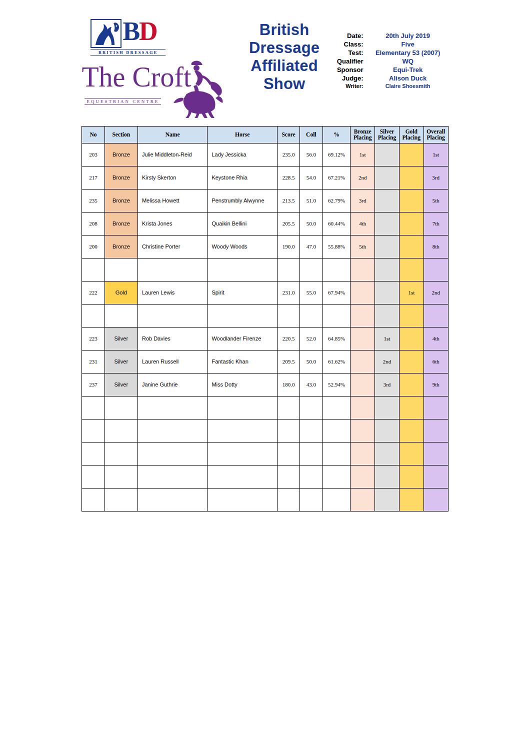BD
BRITISH DRESSAGE
The Croft
EQUESTRIAN CENTRE
British Dressage Affiliated Show
Date:
20th July 2019
Class:
Five
Test:
Elementary 53 (2007)
Qualifier
WQ
Sponsor
Equi-Trek
Judge:
Alison Duck
Writer:
Claire Shoesmith
| No | Section | Name | Horse | Score | Coll | % | Bronze Placing | Silver Placing | Gold Placing | Overall Placing |
| --- | --- | --- | --- | --- | --- | --- | --- | --- | --- | --- |
| 203 | Bronze | Julie Middleton-Reid | Lady Jessicka | 235.0 | 56.0 | 69.12% | 1st | | | 1st |
| 217 | Bronze | Kirsty Skerton | Keystone Rhia | 228.5 | 54.0 | 67.21% | 2nd | | | 3rd |
| 235 | Bronze | Melissa Howett | Penstrumbly Alwynne | 213.5 | 51.0 | 62.79% | 3rd | | | 5th |
| 208 | Bronze | Krista Jones | Quaikin Bellini | 205.5 | 50.0 | 60.44% | 4th | | | 7th |
| 200 | Bronze | Christine Porter | Woody Woods | 190.0 | 47.0 | 55.88% | 5th | | | 8th |
| 222 | Gold | Lauren Lewis | Spirit | 231.0 | 55.0 | 67.94% | | | 1st | 2nd |
| 223 | Silver | Rob Davies | Woodlander Firenze | 220.5 | 52.0 | 64.85% | | 1st | | 4th |
| 231 | Silver | Lauren Russell | Fantastic Khan | 209.5 | 50.0 | 61.62% | | 2nd | | 6th |
| 237 | Silver | Janine Guthrie | Miss Dotty | 180.0 | 43.0 | 52.94% | | 3rd | | 9th |